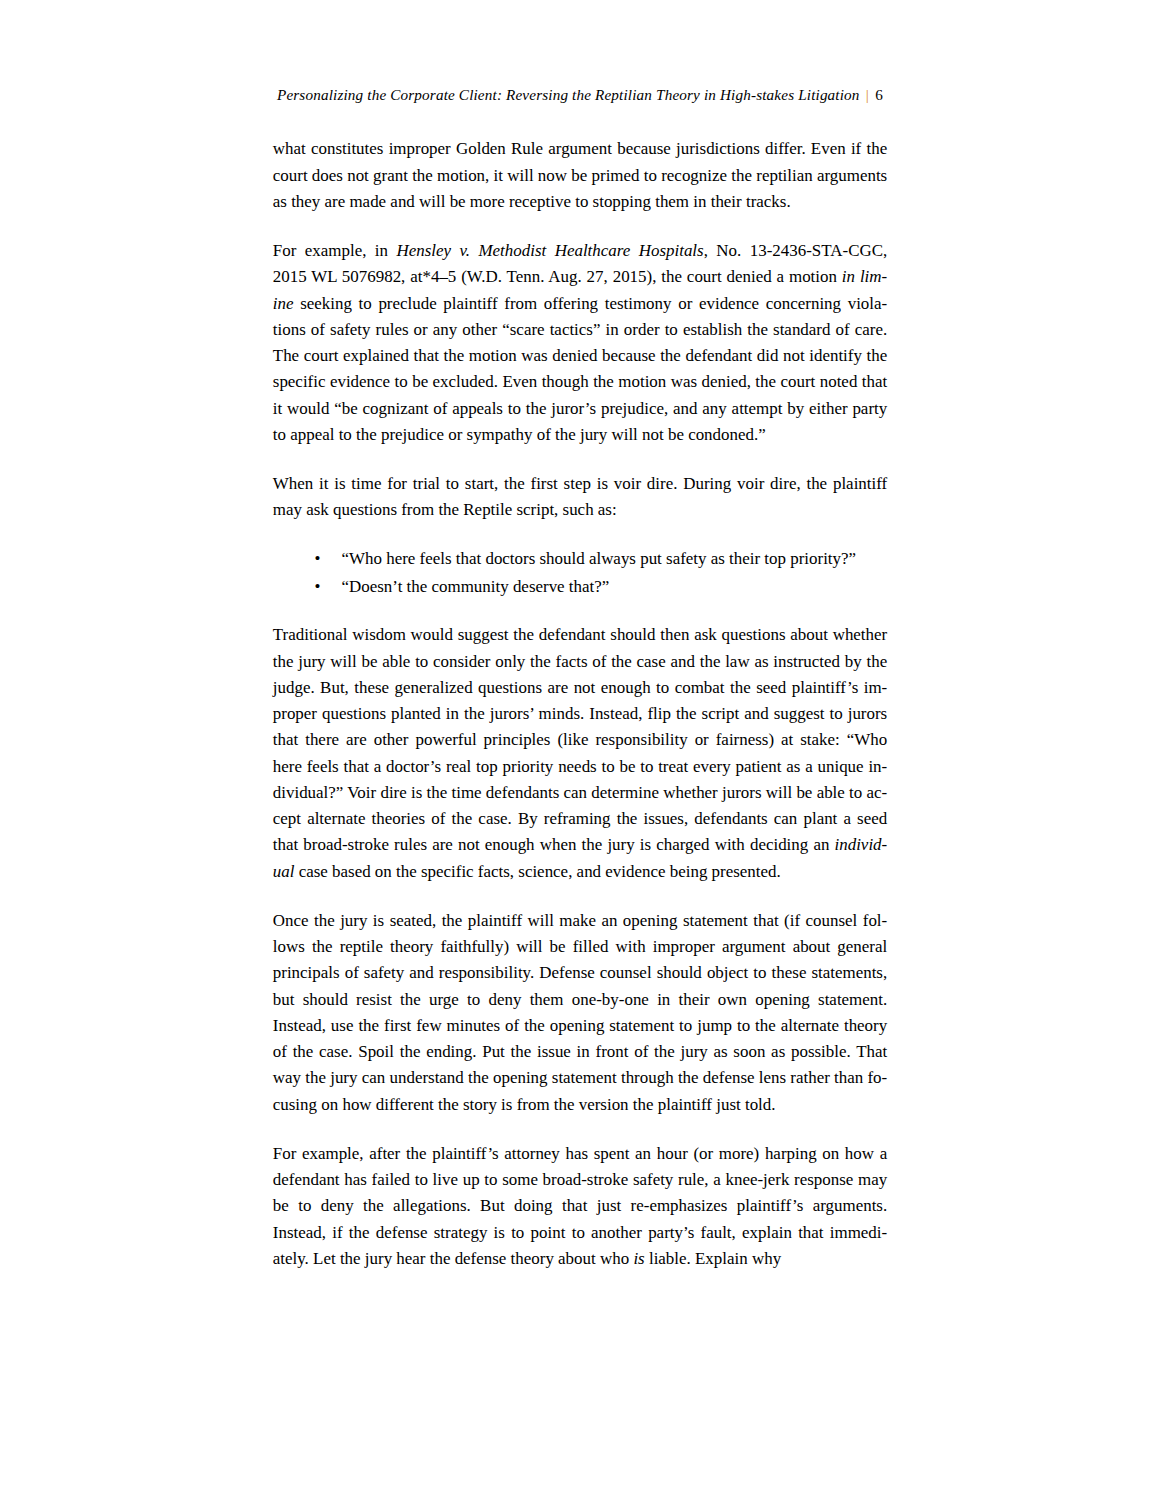Personalizing the Corporate Client: Reversing the Reptilian Theory in High-stakes Litigation | 6
what constitutes improper Golden Rule argument because jurisdictions differ. Even if the court does not grant the motion, it will now be primed to recognize the reptilian arguments as they are made and will be more receptive to stopping them in their tracks.
For example, in Hensley v. Methodist Healthcare Hospitals, No. 13-2436-STA-CGC, 2015 WL 5076982, at*4–5 (W.D. Tenn. Aug. 27, 2015), the court denied a motion in limine seeking to preclude plaintiff from offering testimony or evidence concerning violations of safety rules or any other “scare tactics” in order to establish the standard of care. The court explained that the motion was denied because the defendant did not identify the specific evidence to be excluded. Even though the motion was denied, the court noted that it would “be cognizant of appeals to the juror’s prejudice, and any attempt by either party to appeal to the prejudice or sympathy of the jury will not be condoned.”
When it is time for trial to start, the first step is voir dire. During voir dire, the plaintiff may ask questions from the Reptile script, such as:
“Who here feels that doctors should always put safety as their top priority?”
“Doesn’t the community deserve that?”
Traditional wisdom would suggest the defendant should then ask questions about whether the jury will be able to consider only the facts of the case and the law as instructed by the judge. But, these generalized questions are not enough to combat the seed plaintiff’s improper questions planted in the jurors’ minds. Instead, flip the script and suggest to jurors that there are other powerful principles (like responsibility or fairness) at stake: “Who here feels that a doctor’s real top priority needs to be to treat every patient as a unique individual?” Voir dire is the time defendants can determine whether jurors will be able to accept alternate theories of the case. By reframing the issues, defendants can plant a seed that broad-stroke rules are not enough when the jury is charged with deciding an individual case based on the specific facts, science, and evidence being presented.
Once the jury is seated, the plaintiff will make an opening statement that (if counsel follows the reptile theory faithfully) will be filled with improper argument about general principals of safety and responsibility. Defense counsel should object to these statements, but should resist the urge to deny them one-by-one in their own opening statement. Instead, use the first few minutes of the opening statement to jump to the alternate theory of the case. Spoil the ending. Put the issue in front of the jury as soon as possible. That way the jury can understand the opening statement through the defense lens rather than focusing on how different the story is from the version the plaintiff just told.
For example, after the plaintiff’s attorney has spent an hour (or more) harping on how a defendant has failed to live up to some broad-stroke safety rule, a knee-jerk response may be to deny the allegations. But doing that just re-emphasizes plaintiff’s arguments. Instead, if the defense strategy is to point to another party’s fault, explain that immediately. Let the jury hear the defense theory about who is liable. Explain why